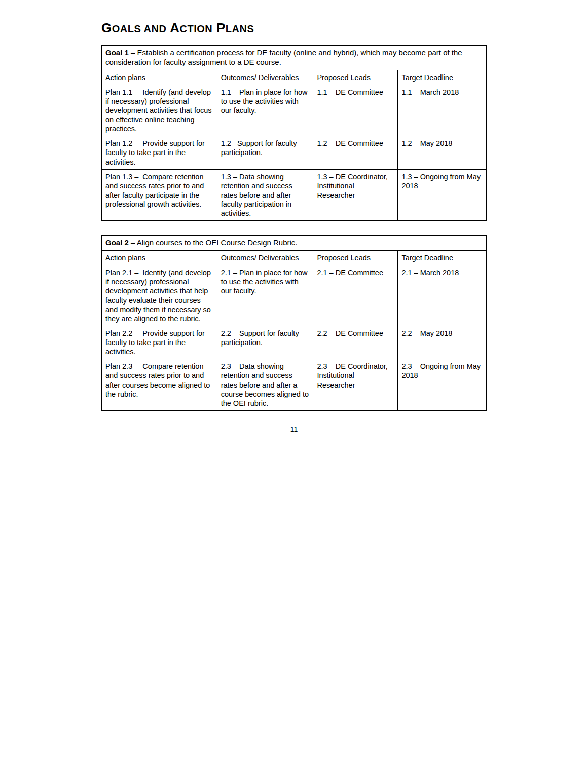GOALS AND ACTION PLANS
| Goal 1 – Establish a certification process for DE faculty (online and hybrid), which may become part of the consideration for faculty assignment to a DE course. |
| Action plans | Outcomes/ Deliverables | Proposed Leads | Target Deadline |
| Plan 1.1 – Identify (and develop if necessary) professional development activities that focus on effective online teaching practices. | 1.1 – Plan in place for how to use the activities with our faculty. | 1.1 – DE Committee | 1.1 – March 2018 |
| Plan 1.2 – Provide support for faculty to take part in the activities. | 1.2 –Support for faculty participation. | 1.2 – DE Committee | 1.2 – May 2018 |
| Plan 1.3 – Compare retention and success rates prior to and after faculty participate in the professional growth activities. | 1.3 – Data showing retention and success rates before and after faculty participation in activities. | 1.3 – DE Coordinator, Institutional Researcher | 1.3 – Ongoing from May 2018 |
| Goal 2 – Align courses to the OEI Course Design Rubric. |
| Action plans | Outcomes/ Deliverables | Proposed Leads | Target Deadline |
| Plan 2.1 – Identify (and develop if necessary) professional development activities that help faculty evaluate their courses and modify them if necessary so they are aligned to the rubric. | 2.1 – Plan in place for how to use the activities with our faculty. | 2.1 – DE Committee | 2.1 – March 2018 |
| Plan 2.2 – Provide support for faculty to take part in the activities. | 2.2 – Support for faculty participation. | 2.2 – DE Committee | 2.2 – May 2018 |
| Plan 2.3 – Compare retention and success rates prior to and after courses become aligned to the rubric. | 2.3 – Data showing retention and success rates before and after a course becomes aligned to the OEI rubric. | 2.3 – DE Coordinator, Institutional Researcher | 2.3 – Ongoing from May 2018 |
11